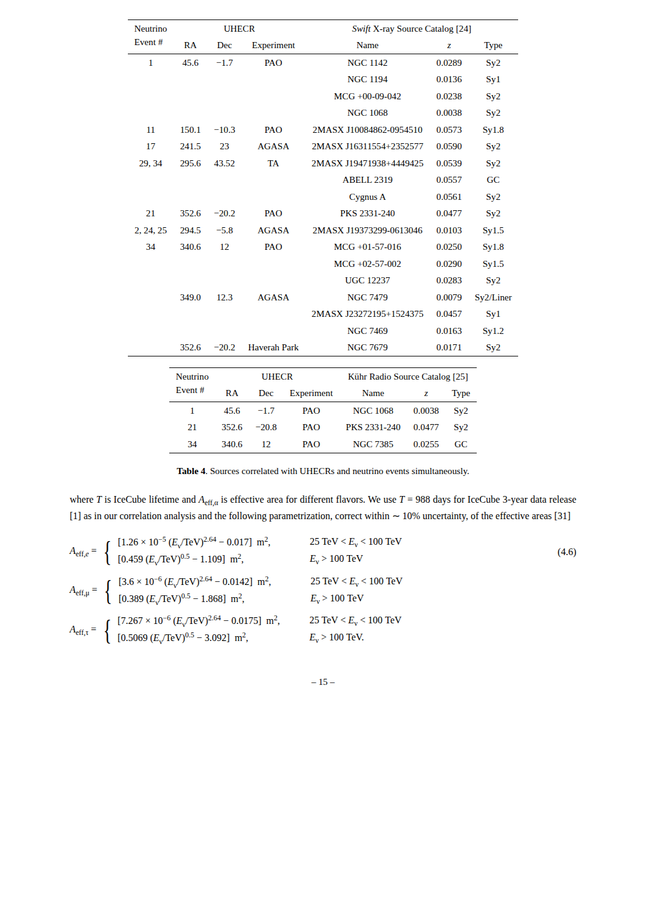| Neutrino Event # | UHECR | Swift X-ray Source Catalog [24] |
| --- | --- | --- |
| RA | Dec | Experiment | Name | z | Type |
| 1 | 45.6 | −1.7 | PAO | NGC 1142 | 0.0289 | Sy2 |
| | | | | NGC 1194 | 0.0136 | Sy1 |
| | | | | MCG +00-09-042 | 0.0238 | Sy2 |
| | | | | NGC 1068 | 0.0038 | Sy2 |
| 11 | 150.1 | −10.3 | PAO | 2MASX J10084862-0954510 | 0.0573 | Sy1.8 |
| 17 | 241.5 | 23 | AGASA | 2MASX J16311554+2352577 | 0.0590 | Sy2 |
| 29, 34 | 295.6 | 43.52 | TA | 2MASX J19471938+4449425 | 0.0539 | Sy2 |
| | | | | ABELL 2319 | 0.0557 | GC |
| | | | | Cygnus A | 0.0561 | Sy2 |
| 21 | 352.6 | −20.2 | PAO | PKS 2331-240 | 0.0477 | Sy2 |
| 2, 24, 25 | 294.5 | −5.8 | AGASA | 2MASX J19373299-0613046 | 0.0103 | Sy1.5 |
| 34 | 340.6 | 12 | PAO | MCG +01-57-016 | 0.0250 | Sy1.8 |
| | | | | MCG +02-57-002 | 0.0290 | Sy1.5 |
| | | | | UGC 12237 | 0.0283 | Sy2 |
| | 349.0 | 12.3 | AGASA | NGC 7479 | 0.0079 | Sy2/Liner |
| | | | | 2MASX J23272195+1524375 | 0.0457 | Sy1 |
| | | | | NGC 7469 | 0.0163 | Sy1.2 |
| | 352.6 | −20.2 | Haverah Park | NGC 7679 | 0.0171 | Sy2 |
| Neutrino Event # | UHECR | Kühr Radio Source Catalog [25] |
| --- | --- | --- |
| RA | Dec | Experiment | Name | z | Type |
| 1 | 45.6 | −1.7 | PAO | NGC 1068 | 0.0038 | Sy2 |
| 21 | 352.6 | −20.8 | PAO | PKS 2331-240 | 0.0477 | Sy2 |
| 34 | 340.6 | 12 | PAO | NGC 7385 | 0.0255 | GC |
Table 4. Sources correlated with UHECRs and neutrino events simultaneously.
where T is IceCube lifetime and Aeff,α is effective area for different flavors. We use T = 988 days for IceCube 3-year data release [1] as in our correlation analysis and the following parametrization, correct within ∼ 10% uncertainty, of the effective areas [31]
Aeff,e = { [1.26 × 10−5 (Eν/TeV)2.64 − 0.017] m2, 25 TeV < Eν < 100 TeV [0.459 (Eν/TeV)0.5 − 1.109] m2, Eν > 100 TeV (4.6)
Aeff,μ = { [3.6 × 10−6 (Eν/TeV)2.64 − 0.0142] m2, 25 TeV < Eν < 100 TeV [0.389 (Eν/TeV)0.5 − 1.868] m2, Eν > 100 TeV
Aeff,τ = { [7.267 × 10−6 (Eν/TeV)2.64 − 0.0175] m2, 25 TeV < Eν < 100 TeV [0.5069 (Eν/TeV)0.5 − 3.092] m2, Eν > 100 TeV.
– 15 –